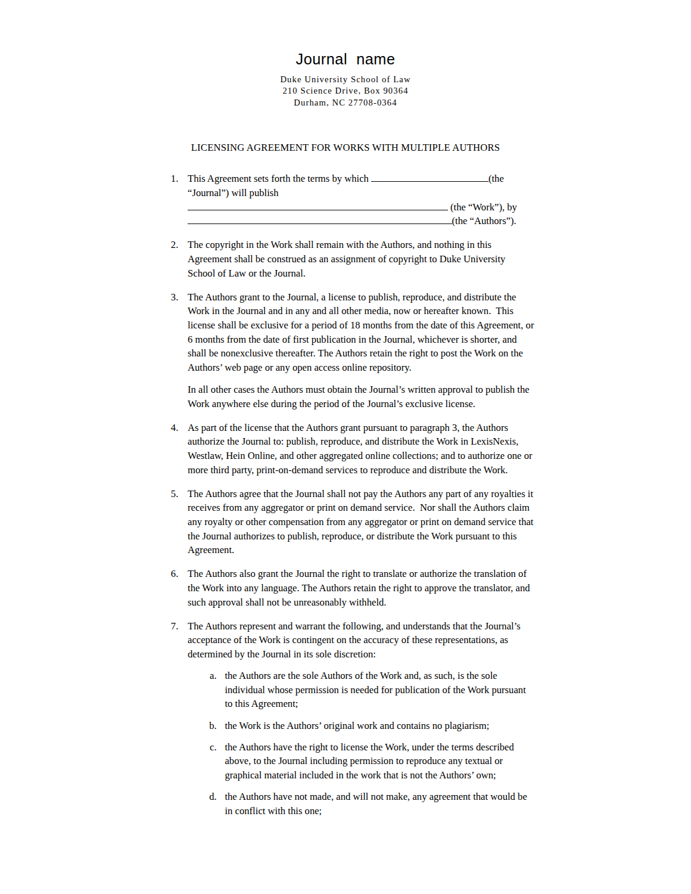Journal name
Duke University School of Law
210 Science Drive, Box 90364
Durham, NC 27708-0364
LICENSING AGREEMENT FOR WORKS WITH MULTIPLE AUTHORS
This Agreement sets forth the terms by which (the “Journal”) will publish (the “Work”), by (the “Authors”).
The copyright in the Work shall remain with the Authors, and nothing in this Agreement shall be construed as an assignment of copyright to Duke University School of Law or the Journal.
The Authors grant to the Journal, a license to publish, reproduce, and distribute the Work in the Journal and in any and all other media, now or hereafter known. This license shall be exclusive for a period of 18 months from the date of this Agreement, or 6 months from the date of first publication in the Journal, whichever is shorter, and shall be nonexclusive thereafter. The Authors retain the right to post the Work on the Authors’ web page or any open access online repository.
In all other cases the Authors must obtain the Journal’s written approval to publish the Work anywhere else during the period of the Journal’s exclusive license.
As part of the license that the Authors grant pursuant to paragraph 3, the Authors authorize the Journal to: publish, reproduce, and distribute the Work in LexisNexis, Westlaw, Hein Online, and other aggregated online collections; and to authorize one or more third party, print-on-demand services to reproduce and distribute the Work.
The Authors agree that the Journal shall not pay the Authors any part of any royalties it receives from any aggregator or print on demand service. Nor shall the Authors claim any royalty or other compensation from any aggregator or print on demand service that the Journal authorizes to publish, reproduce, or distribute the Work pursuant to this Agreement.
The Authors also grant the Journal the right to translate or authorize the translation of the Work into any language. The Authors retain the right to approve the translator, and such approval shall not be unreasonably withheld.
The Authors represent and warrant the following, and understands that the Journal’s acceptance of the Work is contingent on the accuracy of these representations, as determined by the Journal in its sole discretion:
the Authors are the sole Authors of the Work and, as such, is the sole individual whose permission is needed for publication of the Work pursuant to this Agreement;
the Work is the Authors’ original work and contains no plagiarism;
the Authors have the right to license the Work, under the terms described above, to the Journal including permission to reproduce any textual or graphical material included in the work that is not the Authors’ own;
the Authors have not made, and will not make, any agreement that would be in conflict with this one;